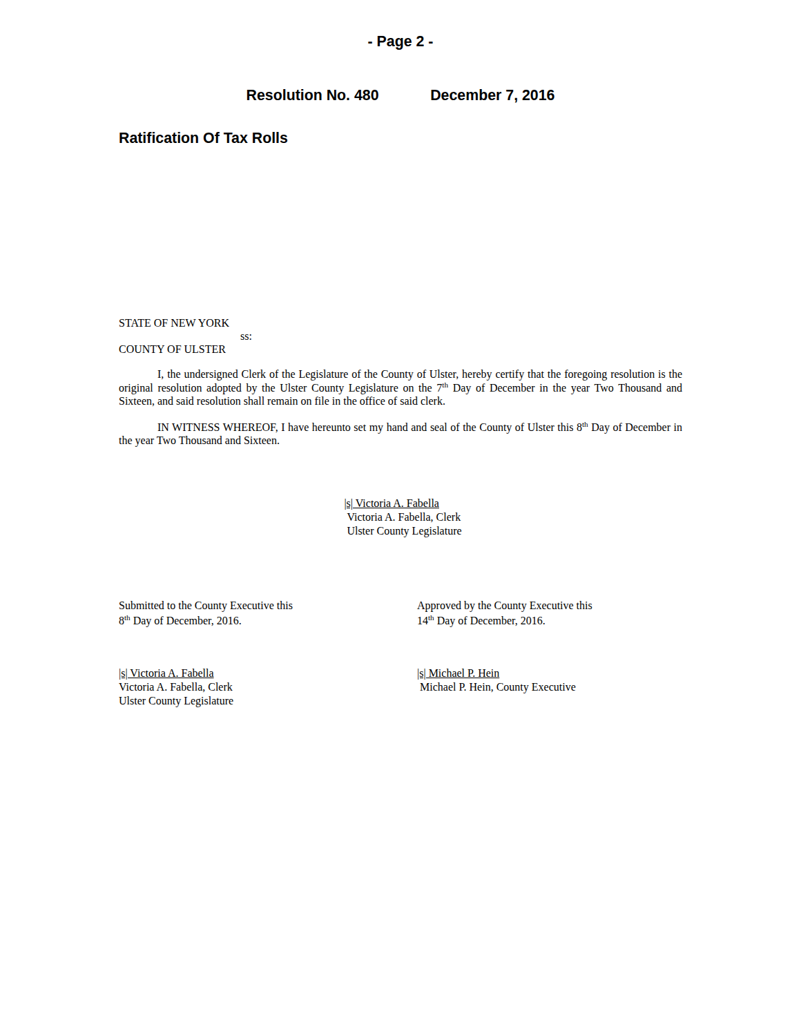- Page 2 -
Resolution No. 480 December 7, 2016
Ratification Of Tax Rolls
STATE OF NEW YORK
ss:
COUNTY OF ULSTER
I, the undersigned Clerk of the Legislature of the County of Ulster, hereby certify that the foregoing resolution is the original resolution adopted by the Ulster County Legislature on the 7th Day of December in the year Two Thousand and Sixteen, and said resolution shall remain on file in the office of said clerk.
IN WITNESS WHEREOF, I have hereunto set my hand and seal of the County of Ulster this 8th Day of December in the year Two Thousand and Sixteen.
|s| Victoria A. Fabella
Victoria A. Fabella, Clerk
Ulster County Legislature
| Submitted to the County Executive this 8 th Day of December, 2016. | Approved by the County Executive this 14 th Day of December, 2016. |
| /s/ Victoria A. Fabella Victoria A. Fabella, Clerk Ulster County Legislature | /s/ Michael P. Hein Michael P. Hein, County Executive |